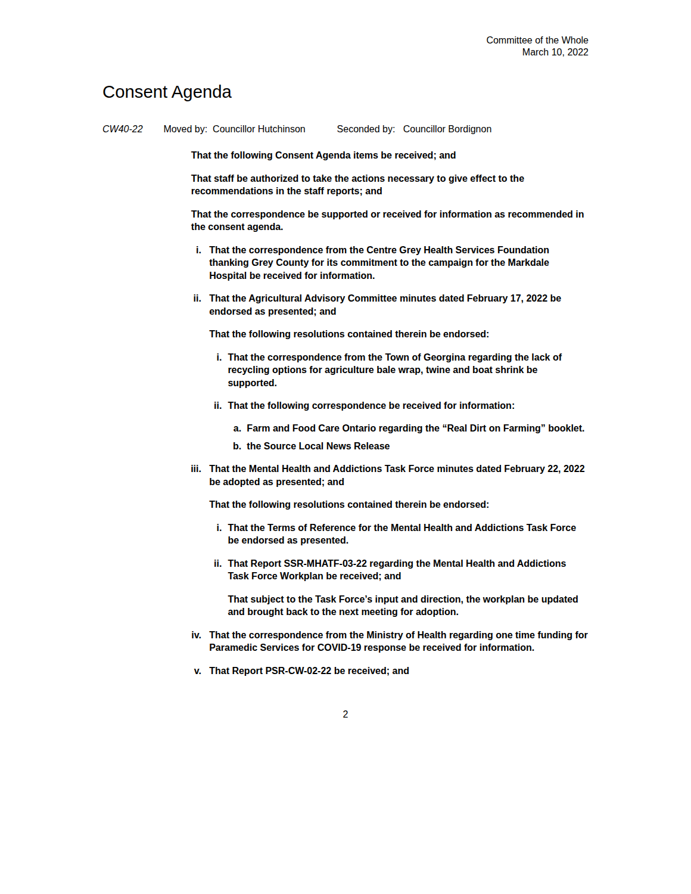Committee of the Whole
March 10, 2022
Consent Agenda
CW40-22 Moved by: Councillor Hutchinson Seconded by: Councillor Bordignon
That the following Consent Agenda items be received; and
That staff be authorized to take the actions necessary to give effect to the recommendations in the staff reports; and
That the correspondence be supported or received for information as recommended in the consent agenda.
That the correspondence from the Centre Grey Health Services Foundation thanking Grey County for its commitment to the campaign for the Markdale Hospital be received for information.
That the Agricultural Advisory Committee minutes dated February 17, 2022 be endorsed as presented; and
That the following resolutions contained therein be endorsed:
That the correspondence from the Town of Georgina regarding the lack of recycling options for agriculture bale wrap, twine and boat shrink be supported.
That the following correspondence be received for information:
Farm and Food Care Ontario regarding the “Real Dirt on Farming” booklet.
the Source Local News Release
That the Mental Health and Addictions Task Force minutes dated February 22, 2022 be adopted as presented; and
That the following resolutions contained therein be endorsed:
That the Terms of Reference for the Mental Health and Addictions Task Force be endorsed as presented.
That Report SSR-MHATF-03-22 regarding the Mental Health and Addictions Task Force Workplan be received; and
That subject to the Task Force’s input and direction, the workplan be updated and brought back to the next meeting for adoption.
That the correspondence from the Ministry of Health regarding one time funding for Paramedic Services for COVID-19 response be received for information.
That Report PSR-CW-02-22 be received; and
2